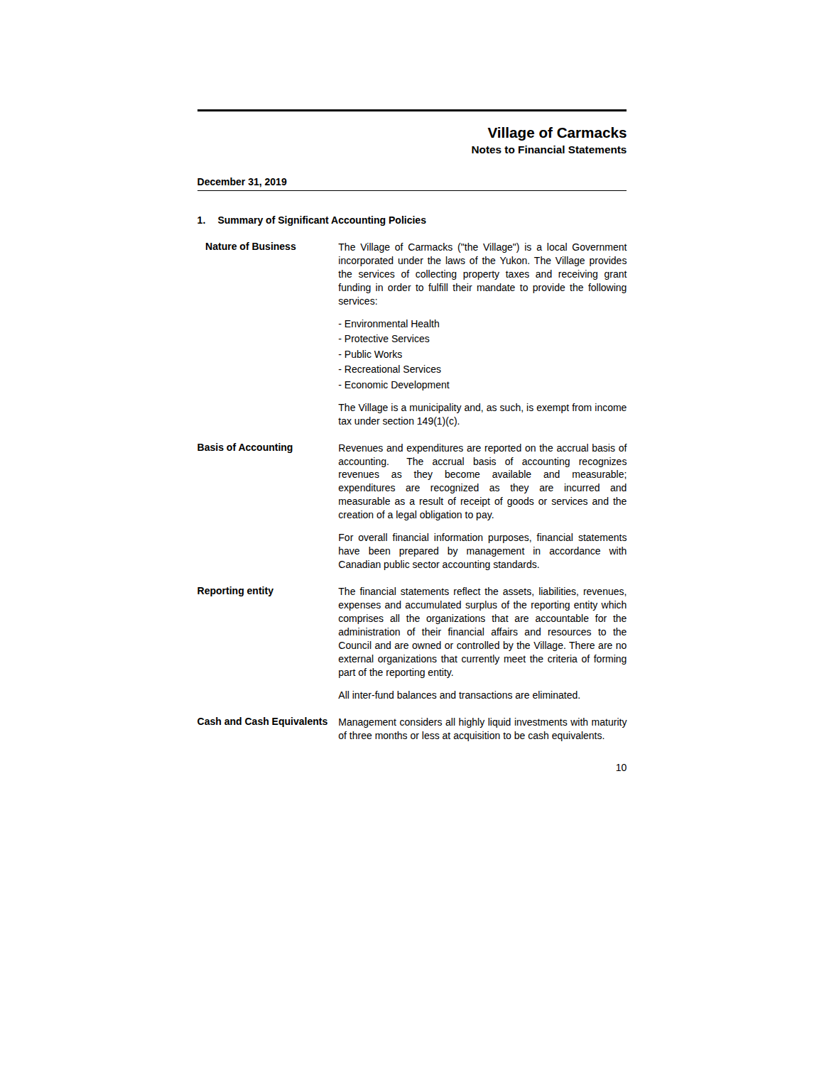Village of Carmacks
Notes to Financial Statements
December 31, 2019
1. Summary of Significant Accounting Policies
| Nature of Business | The Village of Carmacks ("the Village") is a local Government incorporated under the laws of the Yukon. The Village provides the services of collecting property taxes and receiving grant funding in order to fulfill their mandate to provide the following services: - Environmental Health - Protective Services - Public Works - Recreational Services - Economic Development The Village is a municipality and, as such, is exempt from income tax under section 149(1)(c). |
| Basis of Accounting | Revenues and expenditures are reported on the accrual basis of accounting. The accrual basis of accounting recognizes revenues as they become available and measurable; expenditures are recognized as they are incurred and measurable as a result of receipt of goods or services and the creation of a legal obligation to pay. For overall financial information purposes, financial statements have been prepared by management in accordance with Canadian public sector accounting standards. |
| Reporting entity | The financial statements reflect the assets, liabilities, revenues, expenses and accumulated surplus of the reporting entity which comprises all the organizations that are accountable for the administration of their financial affairs and resources to the Council and are owned or controlled by the Village. There are no external organizations that currently meet the criteria of forming part of the reporting entity. All inter-fund balances and transactions are eliminated. |
| Cash and Cash Equivalents | Management considers all highly liquid investments with maturity of three months or less at acquisition to be cash equivalents. |
10